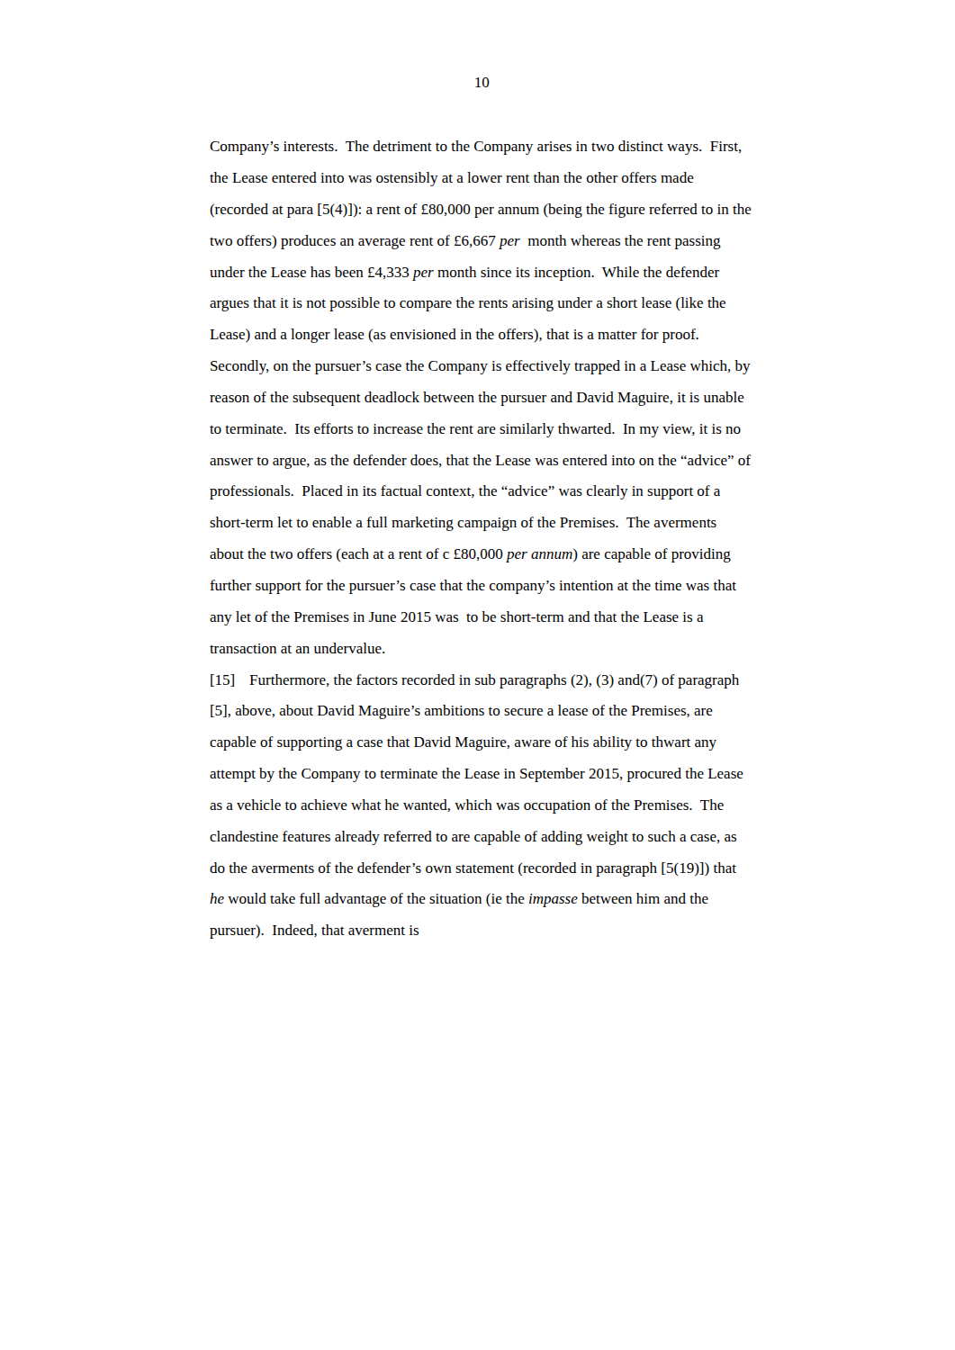10
Company’s interests. The detriment to the Company arises in two distinct ways. First, the Lease entered into was ostensibly at a lower rent than the other offers made (recorded at para [5(4)]): a rent of £80,000 per annum (being the figure referred to in the two offers) produces an average rent of £6,667 per month whereas the rent passing under the Lease has been £4,333 per month since its inception. While the defender argues that it is not possible to compare the rents arising under a short lease (like the Lease) and a longer lease (as envisioned in the offers), that is a matter for proof. Secondly, on the pursuer’s case the Company is effectively trapped in a Lease which, by reason of the subsequent deadlock between the pursuer and David Maguire, it is unable to terminate. Its efforts to increase the rent are similarly thwarted. In my view, it is no answer to argue, as the defender does, that the Lease was entered into on the “advice” of professionals. Placed in its factual context, the “advice” was clearly in support of a short-term let to enable a full marketing campaign of the Premises. The averments about the two offers (each at a rent of c £80,000 per annum) are capable of providing further support for the pursuer’s case that the company’s intention at the time was that any let of the Premises in June 2015 was to be short-term and that the Lease is a transaction at an undervalue.
[15] Furthermore, the factors recorded in sub paragraphs (2), (3) and(7) of paragraph [5], above, about David Maguire’s ambitions to secure a lease of the Premises, are capable of supporting a case that David Maguire, aware of his ability to thwart any attempt by the Company to terminate the Lease in September 2015, procured the Lease as a vehicle to achieve what he wanted, which was occupation of the Premises. The clandestine features already referred to are capable of adding weight to such a case, as do the averments of the defender’s own statement (recorded in paragraph [5(19)]) that he would take full advantage of the situation (ie the impasse between him and the pursuer). Indeed, that averment is